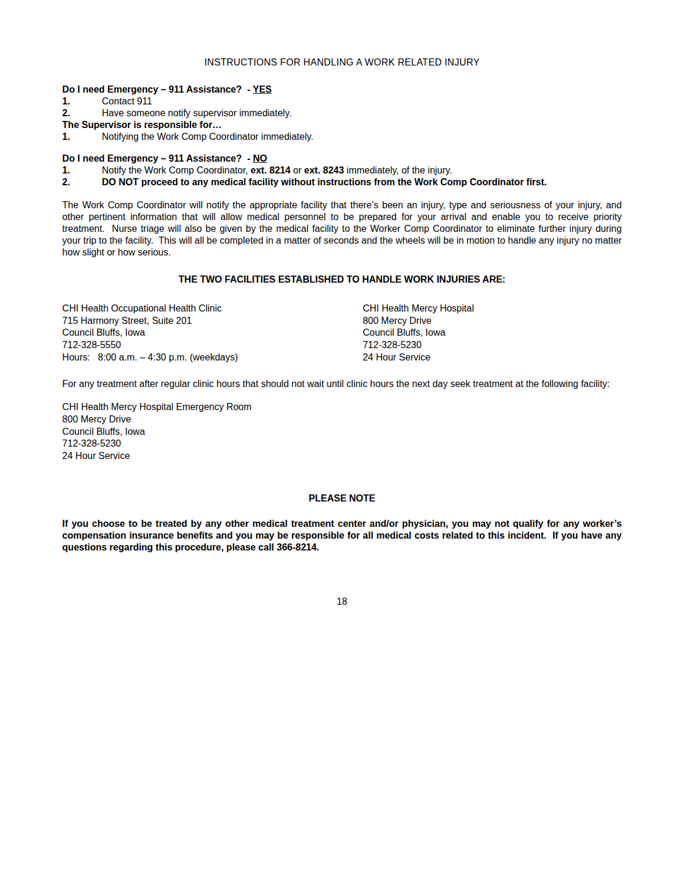INSTRUCTIONS FOR HANDLING A WORK RELATED INJURY
Do I need Emergency – 911 Assistance? - YES
1. Contact 911
2. Have someone notify supervisor immediately.
The Supervisor is responsible for…
1. Notifying the Work Comp Coordinator immediately.
Do I need Emergency – 911 Assistance? - NO
1. Notify the Work Comp Coordinator, ext. 8214 or ext. 8243 immediately, of the injury.
2. DO NOT proceed to any medical facility without instructions from the Work Comp Coordinator first.
The Work Comp Coordinator will notify the appropriate facility that there’s been an injury, type and seriousness of your injury, and other pertinent information that will allow medical personnel to be prepared for your arrival and enable you to receive priority treatment. Nurse triage will also be given by the medical facility to the Worker Comp Coordinator to eliminate further injury during your trip to the facility. This will all be completed in a matter of seconds and the wheels will be in motion to handle any injury no matter how slight or how serious.
THE TWO FACILITIES ESTABLISHED TO HANDLE WORK INJURIES ARE:
| CHI Health Occupational Health Clinic 715 Harmony Street, Suite 201 Council Bluffs, Iowa 712-328-5550 Hours: 8:00 a.m. – 4:30 p.m. (weekdays) | CHI Health Mercy Hospital 800 Mercy Drive Council Bluffs, Iowa 712-328-5230 24 Hour Service |
For any treatment after regular clinic hours that should not wait until clinic hours the next day seek treatment at the following facility:
CHI Health Mercy Hospital Emergency Room
800 Mercy Drive
Council Bluffs, Iowa
712-328-5230
24 Hour Service
PLEASE NOTE
If you choose to be treated by any other medical treatment center and/or physician, you may not qualify for any worker’s compensation insurance benefits and you may be responsible for all medical costs related to this incident. If you have any questions regarding this procedure, please call 366-8214.
18